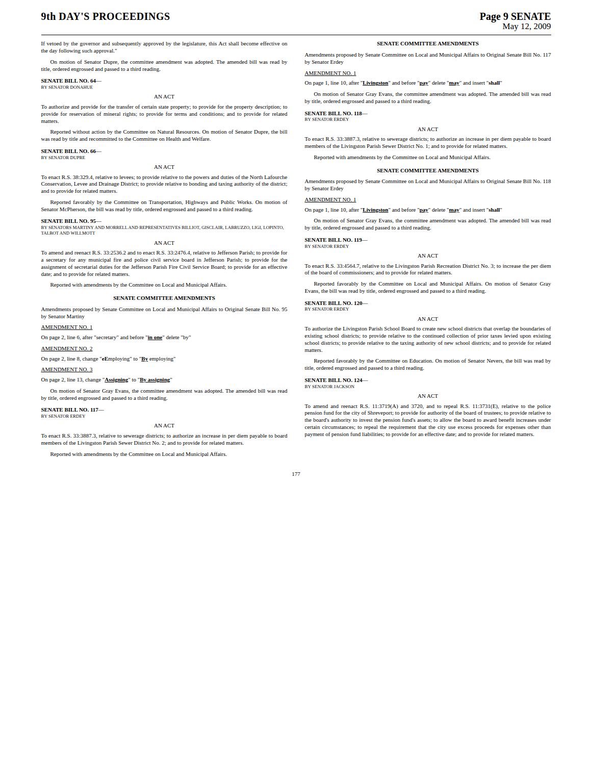9th DAY'S PROCEEDINGS
Page 9 SENATE
May 12, 2009
If vetoed by the governor and subsequently approved by the legislature, this Act shall become effective on the day following such approval."
On motion of Senator Dupre, the committee amendment was adopted. The amended bill was read by title, ordered engrossed and passed to a third reading.
SENATE BILL NO. 64—
BY SENATOR DONAHUE
AN ACT
To authorize and provide for the transfer of certain state property; to provide for the property description; to provide for reservation of mineral rights; to provide for terms and conditions; and to provide for related matters.
Reported without action by the Committee on Natural Resources. On motion of Senator Dupre, the bill was read by title and recommitted to the Committee on Health and Welfare.
SENATE BILL NO. 66—
BY SENATOR DUPRE
AN ACT
To enact R.S. 38:329.4, relative to levees; to provide relative to the powers and duties of the North Lafourche Conservation, Levee and Drainage District; to provide relative to bonding and taxing authority of the district; and to provide for related matters.
Reported favorably by the Committee on Transportation, Highways and Public Works. On motion of Senator McPherson, the bill was read by title, ordered engrossed and passed to a third reading.
SENATE BILL NO. 95—
BY SENATORS MARTINY AND MORRELL AND REPRESENTATIVES BILLIOT, GISCLAIR, LABRUZZO, LIGI, LOPINTO, TALBOT AND WILLMOTT
AN ACT
To amend and reenact R.S. 33:2536.2 and to enact R.S. 33:2476.4, relative to Jefferson Parish; to provide for a secretary for any municipal fire and police civil service board in Jefferson Parish; to provide for the assignment of secretarial duties for the Jefferson Parish Fire Civil Service Board; to provide for an effective date; and to provide for related matters.
Reported with amendments by the Committee on Local and Municipal Affairs.
SENATE COMMITTEE AMENDMENTS
Amendments proposed by Senate Committee on Local and Municipal Affairs to Original Senate Bill No. 95 by Senator Martiny
AMENDMENT NO. 1
On page 2, line 6, after "secretary" and before "in one" delete "by"
AMENDMENT NO. 2
On page 2, line 8, change "eEmploying" to "By employing"
AMENDMENT NO. 3
On page 2, line 13, change "Assigning" to "By assigning"
On motion of Senator Gray Evans, the committee amendment was adopted. The amended bill was read by title, ordered engrossed and passed to a third reading.
SENATE BILL NO. 117—
BY SENATOR ERDEY
AN ACT
To enact R.S. 33:3887.3, relative to sewerage districts; to authorize an increase in per diem payable to board members of the Livingston Parish Sewer District No. 2; and to provide for related matters.
Reported with amendments by the Committee on Local and Municipal Affairs.
SENATE COMMITTEE AMENDMENTS
Amendments proposed by Senate Committee on Local and Municipal Affairs to Original Senate Bill No. 117 by Senator Erdey
AMENDMENT NO. 1
On page 1, line 10, after "Livingston" and before "pay" delete "may" and insert "shall"
On motion of Senator Gray Evans, the committee amendment was adopted. The amended bill was read by title, ordered engrossed and passed to a third reading.
SENATE BILL NO. 118—
BY SENATOR ERDEY
AN ACT
To enact R.S. 33:3887.3, relative to sewerage districts; to authorize an increase in per diem payable to board members of the Livingston Parish Sewer District No. 1; and to provide for related matters.
Reported with amendments by the Committee on Local and Municipal Affairs.
SENATE COMMITTEE AMENDMENTS
Amendments proposed by Senate Committee on Local and Municipal Affairs to Original Senate Bill No. 118 by Senator Erdey
AMENDMENT NO. 1
On page 1, line 10, after "Livingston" and before "pay" delete "may" and insert "shall"
On motion of Senator Gray Evans, the committee amendment was adopted. The amended bill was read by title, ordered engrossed and passed to a third reading.
SENATE BILL NO. 119—
BY SENATOR ERDEY
AN ACT
To enact R.S. 33:4564.7, relative to the Livingston Parish Recreation District No. 3; to increase the per diem of the board of commissioners; and to provide for related matters.
Reported favorably by the Committee on Local and Municipal Affairs. On motion of Senator Gray Evans, the bill was read by title, ordered engrossed and passed to a third reading.
SENATE BILL NO. 120—
BY SENATOR ERDEY
AN ACT
To authorize the Livingston Parish School Board to create new school districts that overlap the boundaries of existing school districts; to provide relative to the continued collection of prior taxes levied upon existing school districts; to provide relative to the taxing authority of new school districts; and to provide for related matters.
Reported favorably by the Committee on Education. On motion of Senator Nevers, the bill was read by title, ordered engrossed and passed to a third reading.
SENATE BILL NO. 124—
BY SENATOR JACKSON
AN ACT
To amend and reenact R.S. 11:3719(A) and 3720, and to repeal R.S. 11:3731(E), relative to the police pension fund for the city of Shreveport; to provide for authority of the board of trustees; to provide relative to the board's authority to invest the pension fund's assets; to allow the board to award benefit increases under certain circumstances; to repeal the requirement that the city use excess proceeds for expenses other than payment of pension fund liabilities; to provide for an effective date; and to provide for related matters.
177